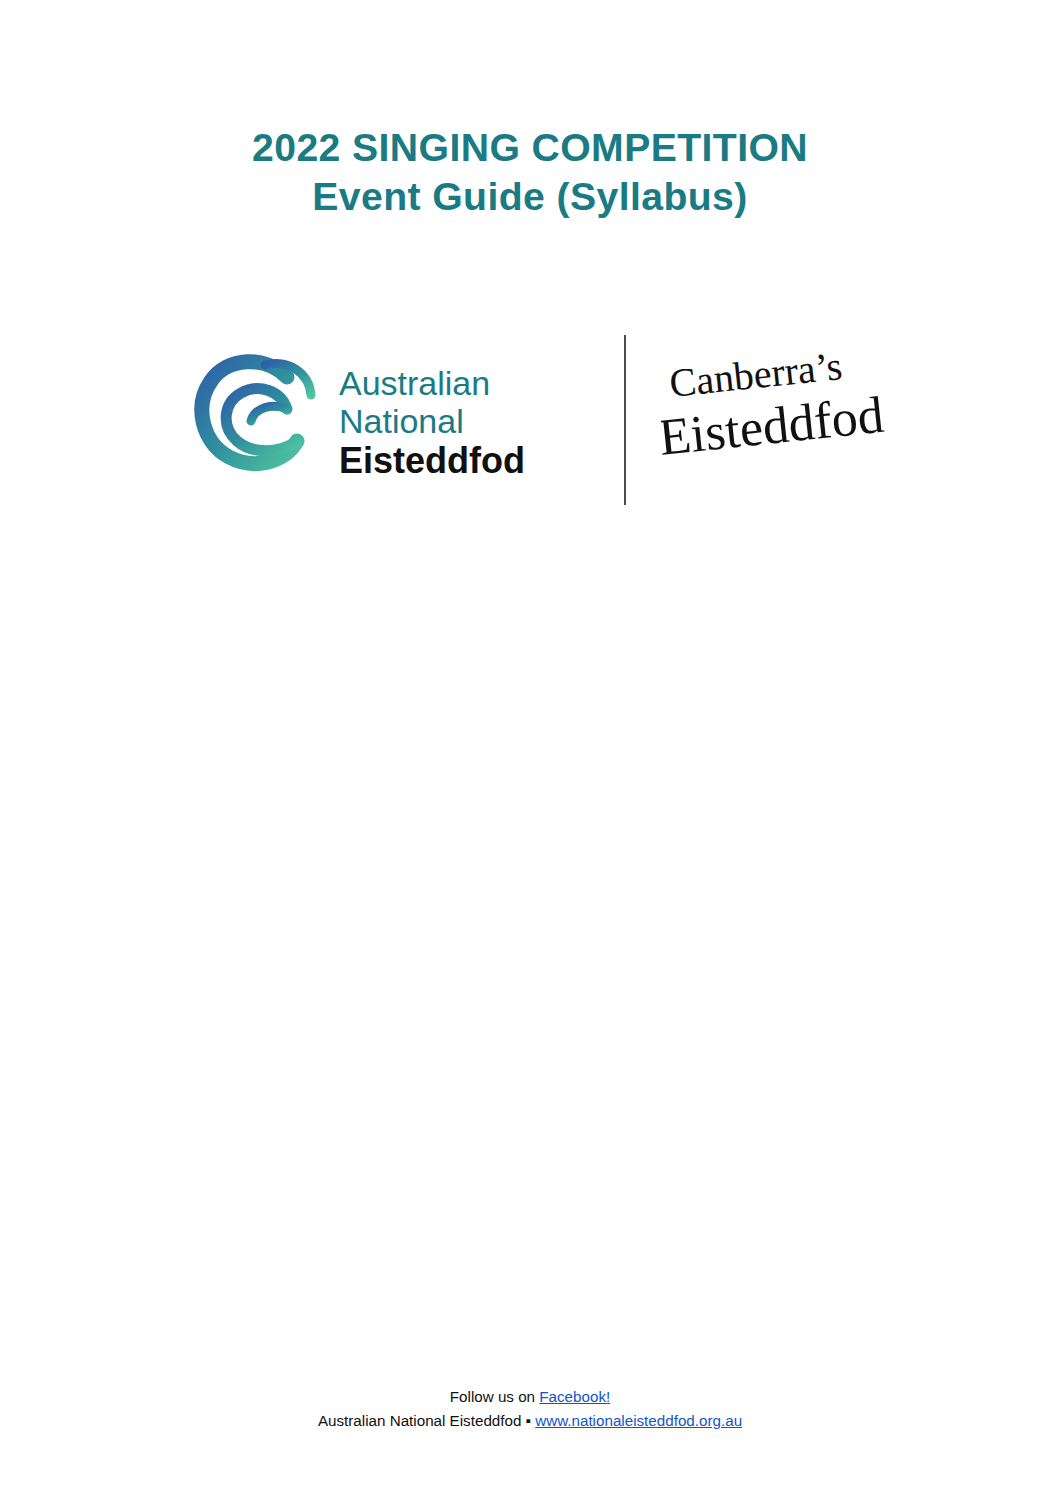2022 SINGING COMPETITIONEvent Guide (Syllabus)
Australian National Eisteddfod Canberra’s Eisteddfod
Follow us on Facebook!
Australian National Eisteddfod ▪ www.nationaleisteddfod.org.au